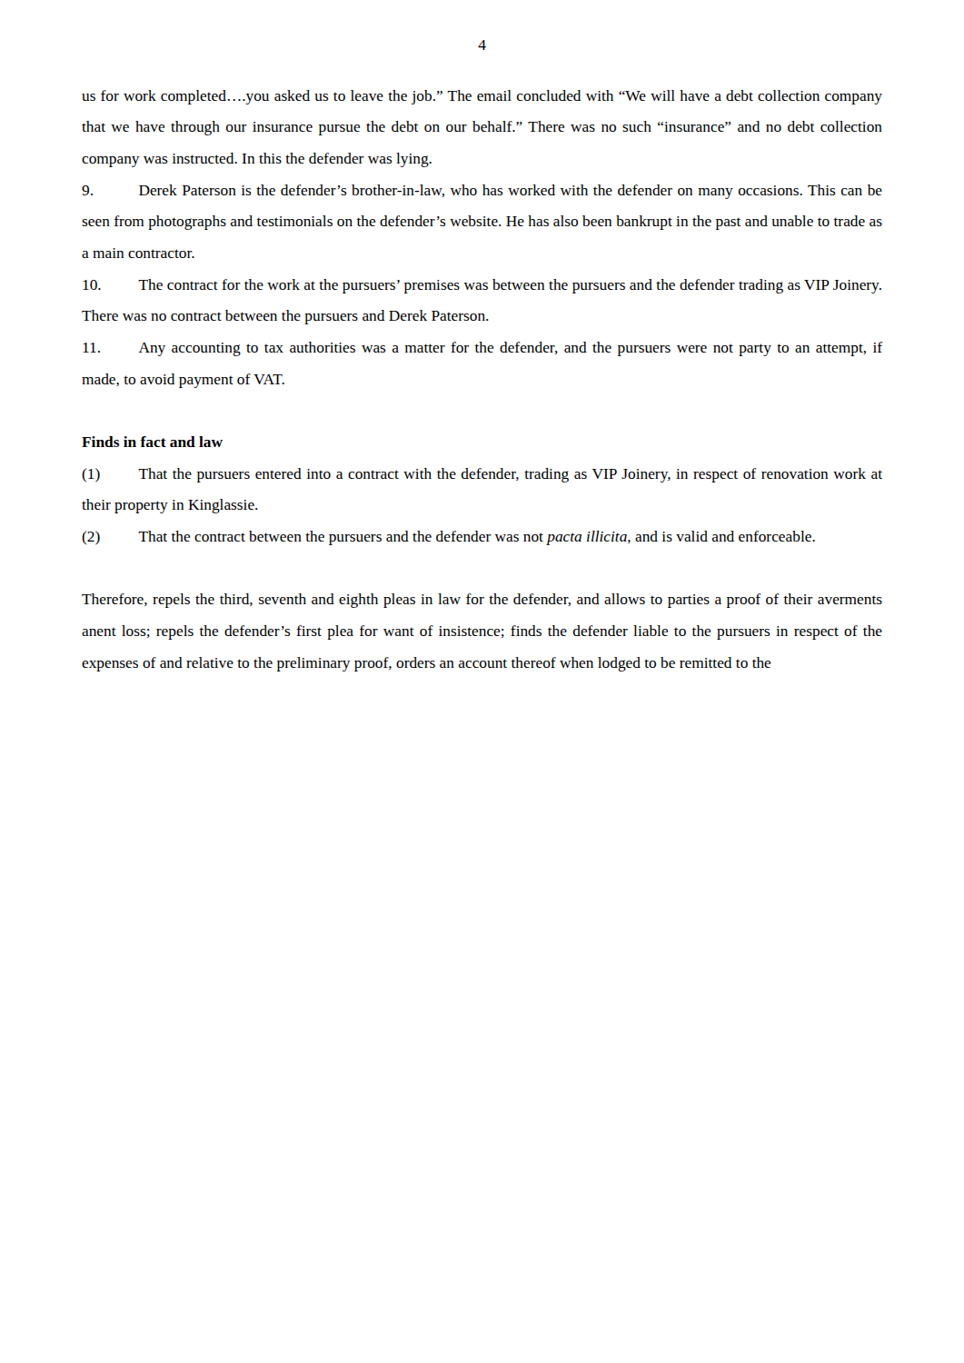4
us for work completed….you asked us to leave the job.” The email concluded with “We will have a debt collection company that we have through our insurance pursue the debt on our behalf.” There was no such “insurance” and no debt collection company was instructed. In this the defender was lying.
9. Derek Paterson is the defender’s brother-in-law, who has worked with the defender on many occasions. This can be seen from photographs and testimonials on the defender’s website. He has also been bankrupt in the past and unable to trade as a main contractor.
10. The contract for the work at the pursuers’ premises was between the pursuers and the defender trading as VIP Joinery. There was no contract between the pursuers and Derek Paterson.
11. Any accounting to tax authorities was a matter for the defender, and the pursuers were not party to an attempt, if made, to avoid payment of VAT.
Finds in fact and law
(1) That the pursuers entered into a contract with the defender, trading as VIP Joinery, in respect of renovation work at their property in Kinglassie.
(2) That the contract between the pursuers and the defender was not pacta illicita, and is valid and enforceable.
Therefore, repels the third, seventh and eighth pleas in law for the defender, and allows to parties a proof of their averments anent loss; repels the defender’s first plea for want of insistence; finds the defender liable to the pursuers in respect of the expenses of and relative to the preliminary proof, orders an account thereof when lodged to be remitted to the